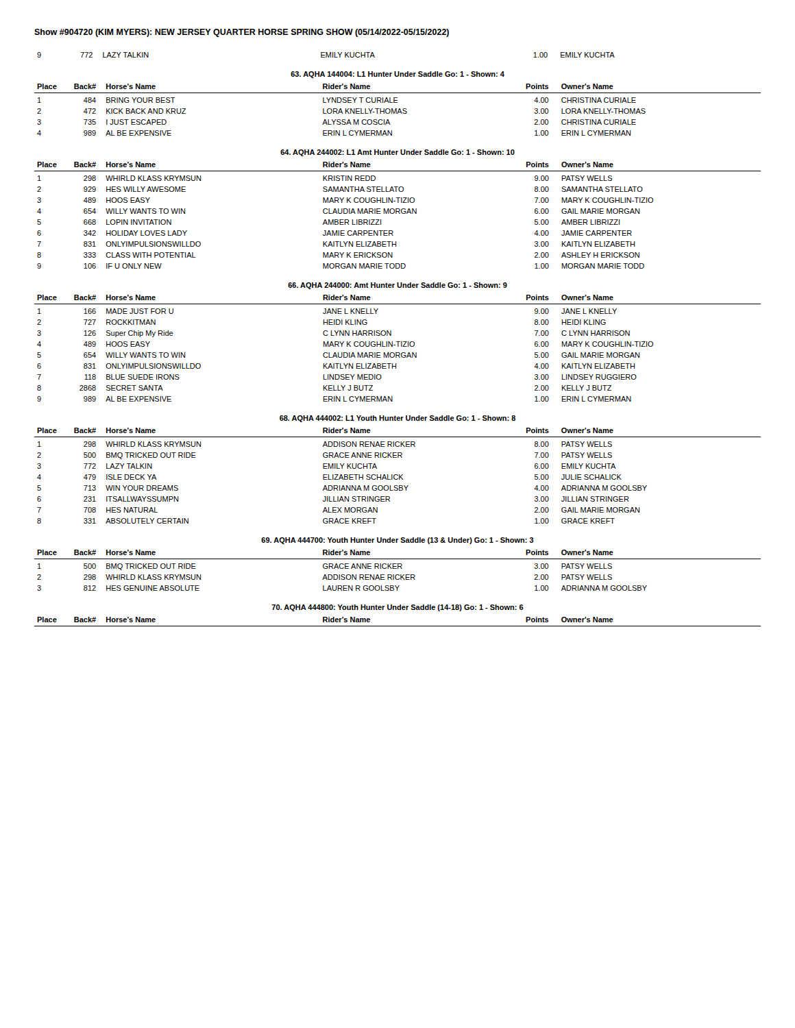Show #904720 (KIM MYERS): NEW JERSEY QUARTER HORSE SPRING SHOW (05/14/2022-05/15/2022)
| 9 | 772 | LAZY TALKIN | EMILY KUCHTA | 1.00 | EMILY KUCHTA |
63. AQHA 144004: L1 Hunter Under Saddle Go: 1 - Shown: 4
| Place | Back# | Horse's Name | Rider's Name | Points | Owner's Name |
| --- | --- | --- | --- | --- | --- |
| 1 | 484 | BRING YOUR BEST | LYNDSEY T CURIALE | 4.00 | CHRISTINA CURIALE |
| 2 | 472 | KICK BACK AND KRUZ | LORA KNELLY-THOMAS | 3.00 | LORA KNELLY-THOMAS |
| 3 | 735 | I JUST ESCAPED | ALYSSA M COSCIA | 2.00 | CHRISTINA CURIALE |
| 4 | 989 | AL BE EXPENSIVE | ERIN L CYMERMAN | 1.00 | ERIN L CYMERMAN |
64. AQHA 244002: L1 Amt Hunter Under Saddle Go: 1 - Shown: 10
| Place | Back# | Horse's Name | Rider's Name | Points | Owner's Name |
| --- | --- | --- | --- | --- | --- |
| 1 | 298 | WHIRLD KLASS KRYMSUN | KRISTIN REDD | 9.00 | PATSY WELLS |
| 2 | 929 | HES WILLY AWESOME | SAMANTHA STELLATO | 8.00 | SAMANTHA STELLATO |
| 3 | 489 | HOOS EASY | MARY K COUGHLIN-TIZIO | 7.00 | MARY K COUGHLIN-TIZIO |
| 4 | 654 | WILLY WANTS TO WIN | CLAUDIA MARIE MORGAN | 6.00 | GAIL MARIE MORGAN |
| 5 | 668 | LOPIN INVITATION | AMBER LIBRIZZI | 5.00 | AMBER LIBRIZZI |
| 6 | 342 | HOLIDAY LOVES LADY | JAMIE CARPENTER | 4.00 | JAMIE CARPENTER |
| 7 | 831 | ONLYIMPULSIONSWILLDO | KAITLYN ELIZABETH | 3.00 | KAITLYN ELIZABETH |
| 8 | 333 | CLASS WITH POTENTIAL | MARY K ERICKSON | 2.00 | ASHLEY H ERICKSON |
| 9 | 106 | IF U ONLY NEW | MORGAN MARIE TODD | 1.00 | MORGAN MARIE TODD |
66. AQHA 244000: Amt Hunter Under Saddle Go: 1 - Shown: 9
| Place | Back# | Horse's Name | Rider's Name | Points | Owner's Name |
| --- | --- | --- | --- | --- | --- |
| 1 | 166 | MADE JUST FOR U | JANE L KNELLY | 9.00 | JANE L KNELLY |
| 2 | 727 | ROCKKITMAN | HEIDI KLING | 8.00 | HEIDI KLING |
| 3 | 126 | Super Chip My Ride | C LYNN HARRISON | 7.00 | C LYNN HARRISON |
| 4 | 489 | HOOS EASY | MARY K COUGHLIN-TIZIO | 6.00 | MARY K COUGHLIN-TIZIO |
| 5 | 654 | WILLY WANTS TO WIN | CLAUDIA MARIE MORGAN | 5.00 | GAIL MARIE MORGAN |
| 6 | 831 | ONLYIMPULSIONSWILLDO | KAITLYN ELIZABETH | 4.00 | KAITLYN ELIZABETH |
| 7 | 118 | BLUE SUEDE IRONS | LINDSEY MEDIO | 3.00 | LINDSEY RUGGIERO |
| 8 | 2868 | SECRET SANTA | KELLY J BUTZ | 2.00 | KELLY J BUTZ |
| 9 | 989 | AL BE EXPENSIVE | ERIN L CYMERMAN | 1.00 | ERIN L CYMERMAN |
68. AQHA 444002: L1 Youth Hunter Under Saddle Go: 1 - Shown: 8
| Place | Back# | Horse's Name | Rider's Name | Points | Owner's Name |
| --- | --- | --- | --- | --- | --- |
| 1 | 298 | WHIRLD KLASS KRYMSUN | ADDISON RENAE RICKER | 8.00 | PATSY WELLS |
| 2 | 500 | BMQ TRICKED OUT RIDE | GRACE ANNE RICKER | 7.00 | PATSY WELLS |
| 3 | 772 | LAZY TALKIN | EMILY KUCHTA | 6.00 | EMILY KUCHTA |
| 4 | 479 | ISLE DECK YA | ELIZABETH SCHALICK | 5.00 | JULIE SCHALICK |
| 5 | 713 | WIN YOUR DREAMS | ADRIANNA M GOOLSBY | 4.00 | ADRIANNA M GOOLSBY |
| 6 | 231 | ITSALLWAYSSUMPN | JILLIAN STRINGER | 3.00 | JILLIAN STRINGER |
| 7 | 708 | HES NATURAL | ALEX MORGAN | 2.00 | GAIL MARIE MORGAN |
| 8 | 331 | ABSOLUTELY CERTAIN | GRACE KREFT | 1.00 | GRACE KREFT |
69. AQHA 444700: Youth Hunter Under Saddle (13 & Under) Go: 1 - Shown: 3
| Place | Back# | Horse's Name | Rider's Name | Points | Owner's Name |
| --- | --- | --- | --- | --- | --- |
| 1 | 500 | BMQ TRICKED OUT RIDE | GRACE ANNE RICKER | 3.00 | PATSY WELLS |
| 2 | 298 | WHIRLD KLASS KRYMSUN | ADDISON RENAE RICKER | 2.00 | PATSY WELLS |
| 3 | 812 | HES GENUINE ABSOLUTE | LAUREN R GOOLSBY | 1.00 | ADRIANNA M GOOLSBY |
70. AQHA 444800: Youth Hunter Under Saddle (14-18) Go: 1 - Shown: 6
| Place | Back# | Horse's Name | Rider's Name | Points | Owner's Name |
| --- | --- | --- | --- | --- | --- |